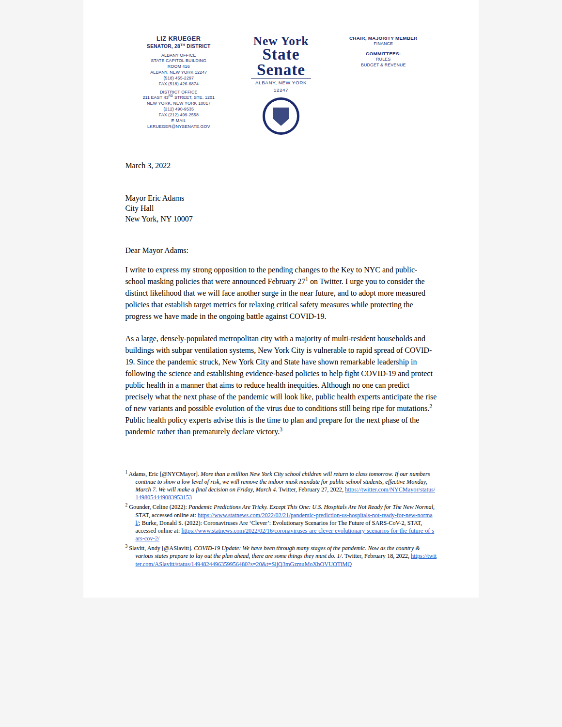Liz Krueger
Senator, 28th District
Albany Office
State Capitol Building
Room 416
Albany, New York 12247
(518) 455-2297
Fax (518) 426-6874
District Office
211 East 43rd Street, Ste. 1201
New York, New York 10017
(212) 490-9535
Fax (212) 499-2558
E-mail
lkrueger@nysenate.gov
New York State Senate
Albany, New York 12247
Chair, Majority Member
Finance
Committees:
Rules
Budget & Revenue
March 3, 2022
Mayor Eric Adams
City Hall
New York, NY 10007
Dear Mayor Adams:
I write to express my strong opposition to the pending changes to the Key to NYC and public-school masking policies that were announced February 271 on Twitter. I urge you to consider the distinct likelihood that we will face another surge in the near future, and to adopt more measured policies that establish target metrics for relaxing critical safety measures while protecting the progress we have made in the ongoing battle against COVID-19.
As a large, densely-populated metropolitan city with a majority of multi-resident households and buildings with subpar ventilation systems, New York City is vulnerable to rapid spread of COVID-19. Since the pandemic struck, New York City and State have shown remarkable leadership in following the science and establishing evidence-based policies to help fight COVID-19 and protect public health in a manner that aims to reduce health inequities. Although no one can predict precisely what the next phase of the pandemic will look like, public health experts anticipate the rise of new variants and possible evolution of the virus due to conditions still being ripe for mutations.2 Public health policy experts advise this is the time to plan and prepare for the next phase of the pandemic rather than prematurely declare victory.3
1 Adams, Eric [@NYCMayor]. More than a million New York City school children will return to class tomorrow. If our numbers continue to show a low level of risk, we will remove the indoor mask mandate for public school students, effective Monday, March 7. We will make a final decision on Friday, March 4. Twitter, February 27, 2022, https://twitter.com/NYCMayor/status/1498054449083953153
2 Gounder, Celine (2022): Pandemic Predictions Are Tricky. Except This One: U.S. Hospitals Are Not Ready for The New Normal, STAT, accessed online at: https://www.statnews.com/2022/02/21/pandemic-prediction-us-hospitals-not-ready-for-new-normal/; Burke, Donald S. (2022): Coronaviruses Are ‘Clever’: Evolutionary Scenarios for The Future of SARS-CoV-2, STAT, accessed online at: https://www.statnews.com/2022/02/16/coronaviruses-are-clever-evolutionary-scenarios-for-the-future-of-sars-cov-2/
3 Slavitt, Andy [@ASlavitt]. COVID-19 Update: We have been through many stages of the pandemic. Now as the country & various states prepare to lay out the plan ahead, there are some things they must do. 1/. Twitter, February 18, 2022, https://twitter.com/ASlavitt/status/1494824496359956480?s=20&t=SljQ3mGzmuMoXbOVUQTiMQ